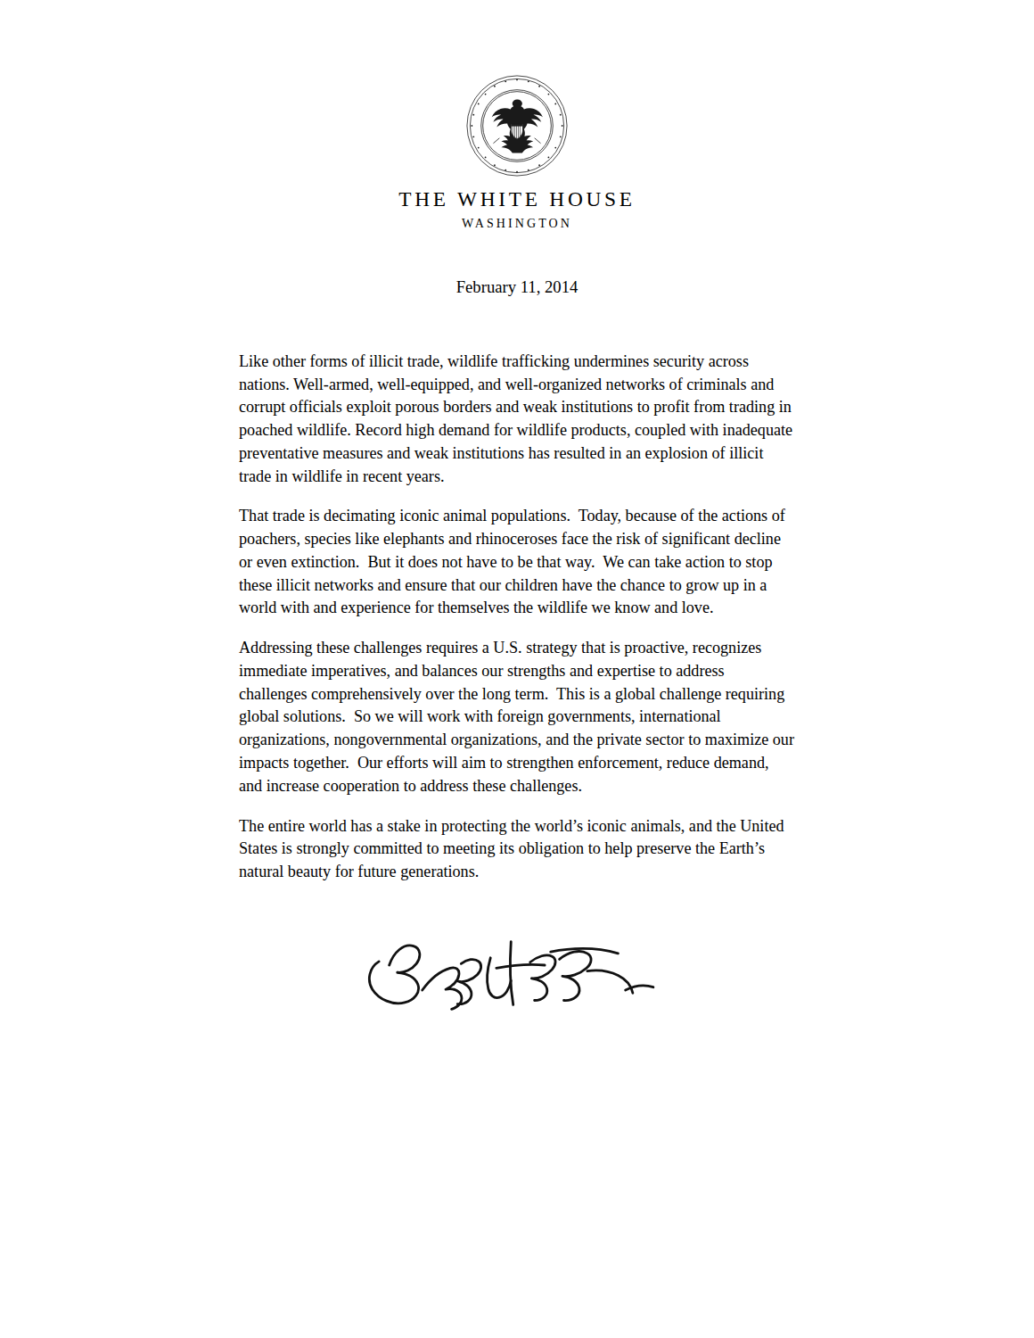The White House
Washington
February 11, 2014
Like other forms of illicit trade, wildlife trafficking undermines security across nations. Well-armed, well-equipped, and well-organized networks of criminals and corrupt officials exploit porous borders and weak institutions to profit from trading in poached wildlife. Record high demand for wildlife products, coupled with inadequate preventative measures and weak institutions has resulted in an explosion of illicit trade in wildlife in recent years.
That trade is decimating iconic animal populations. Today, because of the actions of poachers, species like elephants and rhinoceroses face the risk of significant decline or even extinction. But it does not have to be that way. We can take action to stop these illicit networks and ensure that our children have the chance to grow up in a world with and experience for themselves the wildlife we know and love.
Addressing these challenges requires a U.S. strategy that is proactive, recognizes immediate imperatives, and balances our strengths and expertise to address challenges comprehensively over the long term. This is a global challenge requiring global solutions. So we will work with foreign governments, international organizations, nongovernmental organizations, and the private sector to maximize our impacts together. Our efforts will aim to strengthen enforcement, reduce demand, and increase cooperation to address these challenges.
The entire world has a stake in protecting the world’s iconic animals, and the United States is strongly committed to meeting its obligation to help preserve the Earth’s natural beauty for future generations.